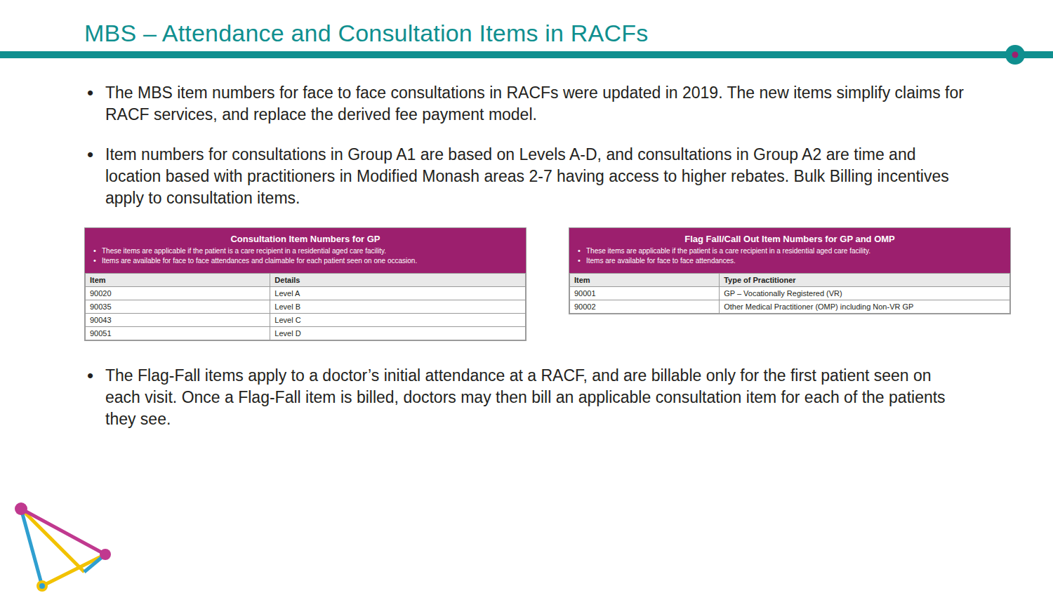MBS – Attendance and Consultation Items in RACFs
The MBS item numbers for face to face consultations in RACFs were updated in 2019. The new items simplify claims for RACF services, and replace the derived fee payment model.
Item numbers for consultations in Group A1 are based on Levels A-D, and consultations in Group A2 are time and location based with practitioners in Modified Monash areas 2-7 having access to higher rebates. Bulk Billing incentives apply to consultation items.
Consultation Item Numbers for GP
These items are applicable if the patient is a care recipient in a residential aged care facility.
Items are available for face to face attendances and claimable for each patient seen on one occasion.
| Item | Details |
| --- | --- |
| 90020 | Level A |
| 90035 | Level B |
| 90043 | Level C |
| 90051 | Level D |
Flag Fall/Call Out Item Numbers for GP and OMP
These items are applicable if the patient is a care recipient in a residential aged care facility.
Items are available for face to face attendances.
| Item | Type of Practitioner |
| --- | --- |
| 90001 | GP – Vocationally Registered (VR) |
| 90002 | Other Medical Practitioner (OMP) including Non-VR GP |
The Flag-Fall items apply to a doctor’s initial attendance at a RACF, and are billable only for the first patient seen on each visit. Once a Flag-Fall item is billed, doctors may then bill an applicable consultation item for each of the patients they see.